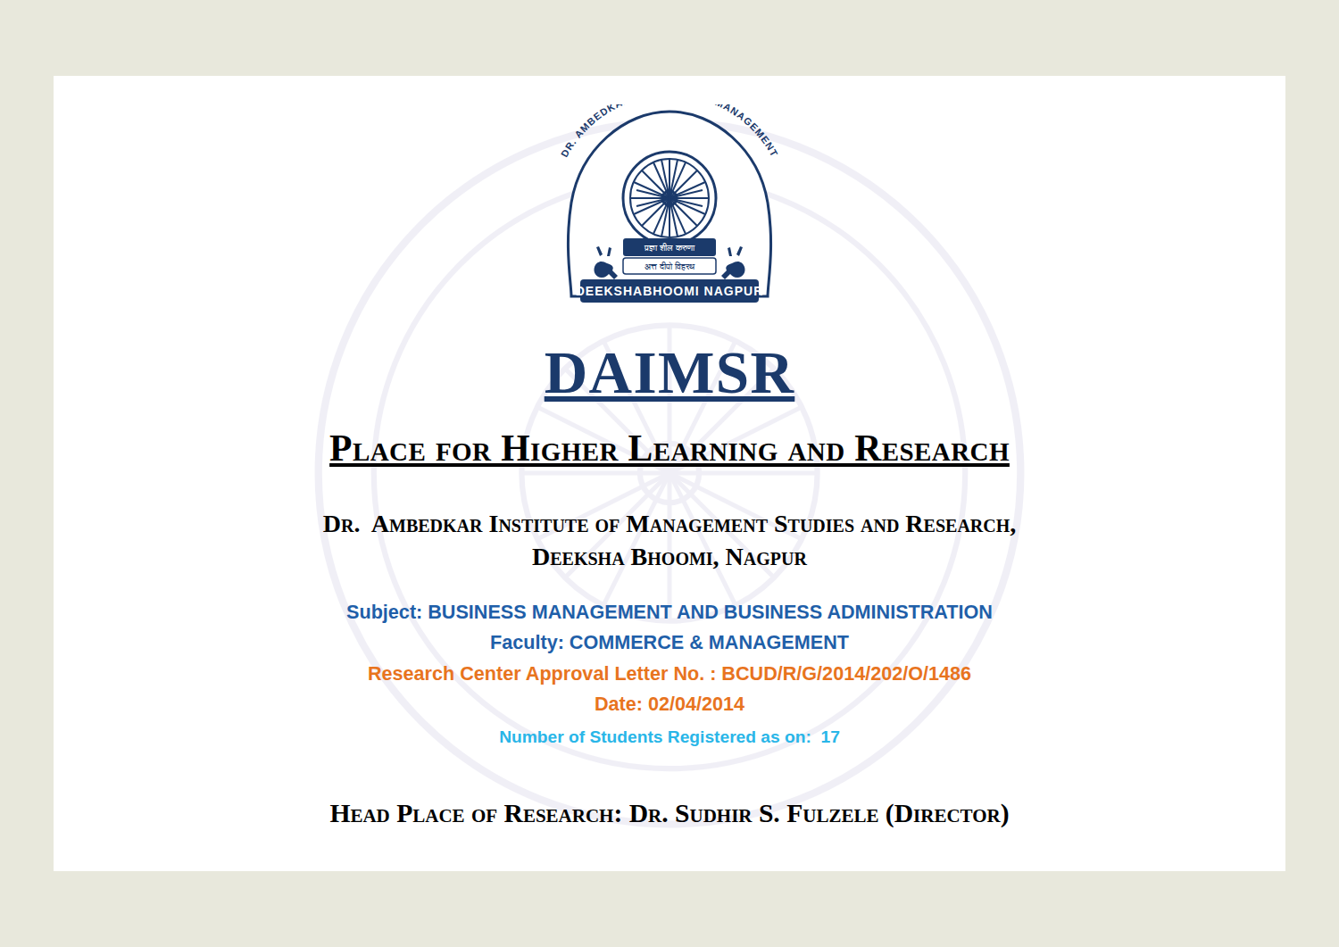DR. AMBEDKAR INSTITUTE OF MANAGEMENT प्रज्ञा शील करुणा अत्त दीपो विहरथ DEEKSHABHOOMI NAGPUR
DAIMSR
Place for Higher Learning and Research
Dr. Ambedkar Institute of Management Studies and Research,
Deeksha Bhoomi, Nagpur
Subject: BUSINESS MANAGEMENT AND BUSINESS ADMINISTRATION
Faculty: COMMERCE & MANAGEMENT
Research Center Approval Letter No. : BCUD/R/G/2014/202/O/1486
Date: 02/04/2014
Number of Students Registered as on: 17
Head Place of Research: Dr. Sudhir S. Fulzele (Director)